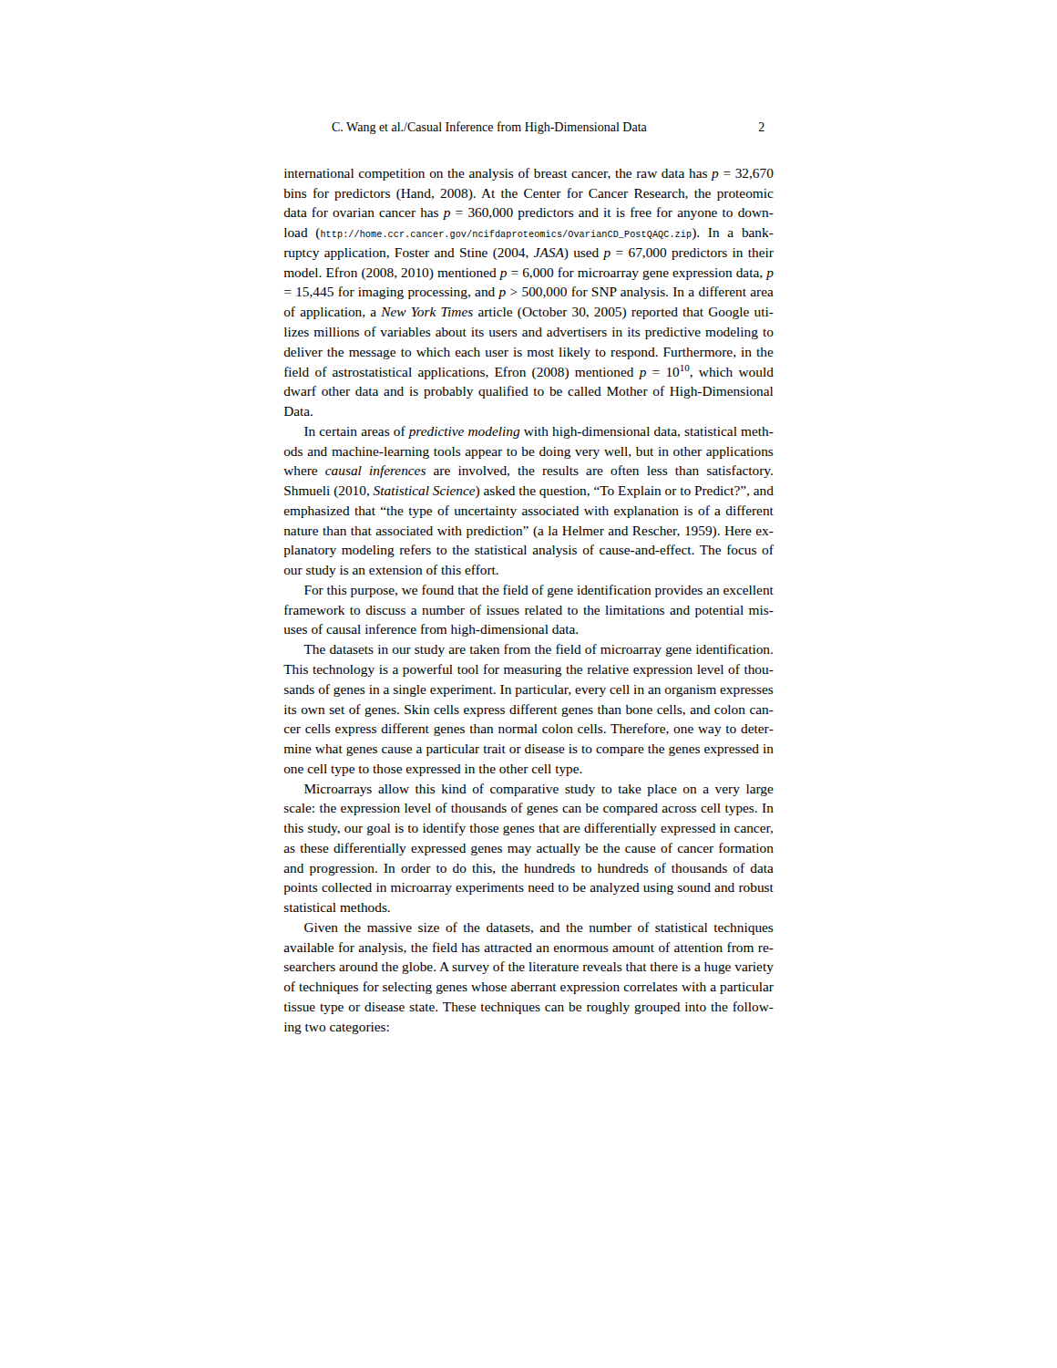C. Wang et al./Casual Inference from High-Dimensional Data 2
international competition on the analysis of breast cancer, the raw data has p = 32,670 bins for predictors (Hand, 2008). At the Center for Cancer Research, the proteomic data for ovarian cancer has p = 360,000 predictors and it is free for anyone to download (http://home.ccr.cancer.gov/ncifdaproteomics/OvarianCD_PostQAQC.zip). In a bankruptcy application, Foster and Stine (2004, JASA) used p = 67,000 predictors in their model. Efron (2008, 2010) mentioned p = 6,000 for microarray gene expression data, p = 15,445 for imaging processing, and p > 500,000 for SNP analysis. In a different area of application, a New York Times article (October 30, 2005) reported that Google utilizes millions of variables about its users and advertisers in its predictive modeling to deliver the message to which each user is most likely to respond. Furthermore, in the field of astrostatistical applications, Efron (2008) mentioned p = 1010, which would dwarf other data and is probably qualified to be called Mother of High-Dimensional Data.
In certain areas of predictive modeling with high-dimensional data, statistical methods and machine-learning tools appear to be doing very well, but in other applications where causal inferences are involved, the results are often less than satisfactory. Shmueli (2010, Statistical Science) asked the question, “To Explain or to Predict?”, and emphasized that “the type of uncertainty associated with explanation is of a different nature than that associated with prediction” (a la Helmer and Rescher, 1959). Here explanatory modeling refers to the statistical analysis of cause-and-effect. The focus of our study is an extension of this effort.
For this purpose, we found that the field of gene identification provides an excellent framework to discuss a number of issues related to the limitations and potential misuses of causal inference from high-dimensional data.
The datasets in our study are taken from the field of microarray gene identification. This technology is a powerful tool for measuring the relative expression level of thousands of genes in a single experiment. In particular, every cell in an organism expresses its own set of genes. Skin cells express different genes than bone cells, and colon cancer cells express different genes than normal colon cells. Therefore, one way to determine what genes cause a particular trait or disease is to compare the genes expressed in one cell type to those expressed in the other cell type.
Microarrays allow this kind of comparative study to take place on a very large scale: the expression level of thousands of genes can be compared across cell types. In this study, our goal is to identify those genes that are differentially expressed in cancer, as these differentially expressed genes may actually be the cause of cancer formation and progression. In order to do this, the hundreds to hundreds of thousands of data points collected in microarray experiments need to be analyzed using sound and robust statistical methods.
Given the massive size of the datasets, and the number of statistical techniques available for analysis, the field has attracted an enormous amount of attention from researchers around the globe. A survey of the literature reveals that there is a huge variety of techniques for selecting genes whose aberrant expression correlates with a particular tissue type or disease state. These techniques can be roughly grouped into the following two categories: